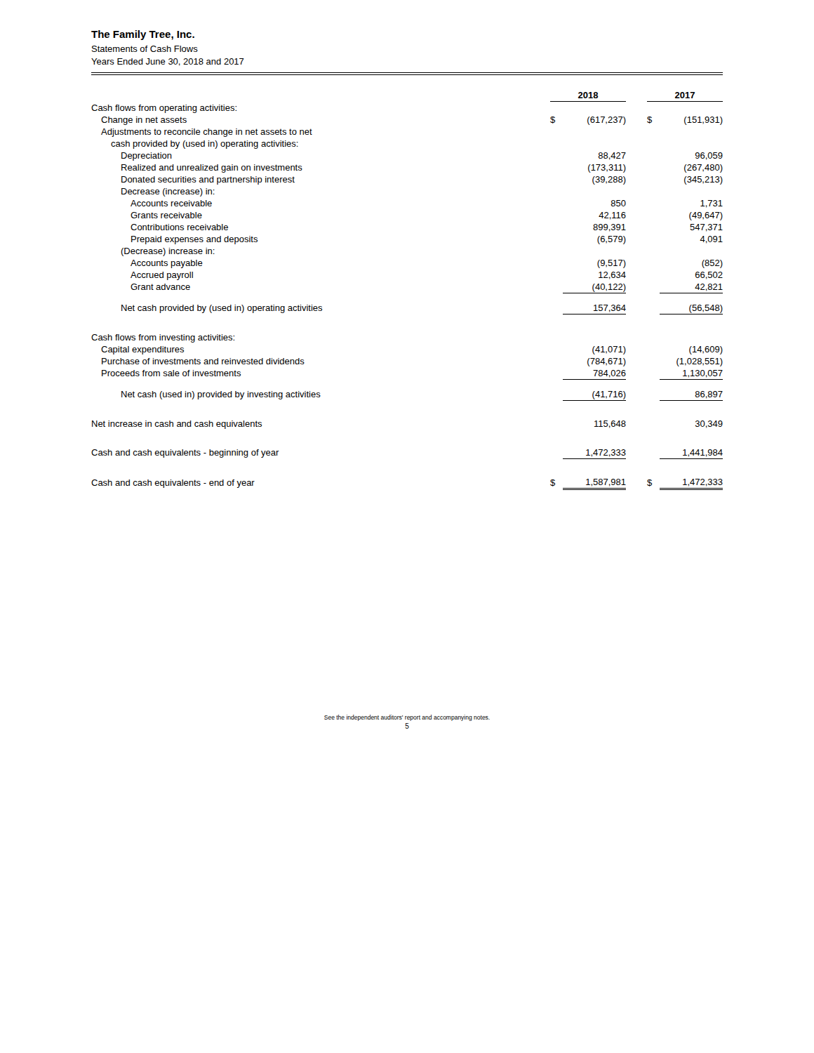The Family Tree, Inc.
Statements of Cash Flows
Years Ended June 30, 2018 and 2017
| | | 2018 | | 2017 |
| Cash flows from operating activities: | | | | | | |
| Change in net assets | | $ | (617,237) | | $ | (151,931) |
| Adjustments to reconcile change in net assets to net | | | | | | |
| cash provided by (used in) operating activities: | | | | | | |
| Depreciation | | | 88,427 | | | 96,059 |
| Realized and unrealized gain on investments | | | (173,311) | | | (267,480) |
| Donated securities and partnership interest | | | (39,288) | | | (345,213) |
| Decrease (increase) in: | | | | | | |
| Accounts receivable | | | 850 | | | 1,731 |
| Grants receivable | | | 42,116 | | | (49,647) |
| Contributions receivable | | | 899,391 | | | 547,371 |
| Prepaid expenses and deposits | | | (6,579) | | | 4,091 |
| (Decrease) increase in: | | | | | | |
| Accounts payable | | | (9,517) | | | (852) |
| Accrued payroll | | | 12,634 | | | 66,502 |
| Grant advance | | | (40,122) | | | 42,821 |
| Net cash provided by (used in) operating activities | | | 157,364 | | | (56,548) |
| Cash flows from investing activities: | | | | | | |
| Capital expenditures | | | (41,071) | | | (14,609) |
| Purchase of investments and reinvested dividends | | | (784,671) | | | (1,028,551) |
| Proceeds from sale of investments | | | 784,026 | | | 1,130,057 |
| Net cash (used in) provided by investing activities | | | (41,716) | | | 86,897 |
| Net increase in cash and cash equivalents | | | 115,648 | | | 30,349 |
| Cash and cash equivalents - beginning of year | | | 1,472,333 | | | 1,441,984 |
| Cash and cash equivalents - end of year | | $ | 1,587,981 | | $ | 1,472,333 |
See the independent auditors' report and accompanying notes.
5